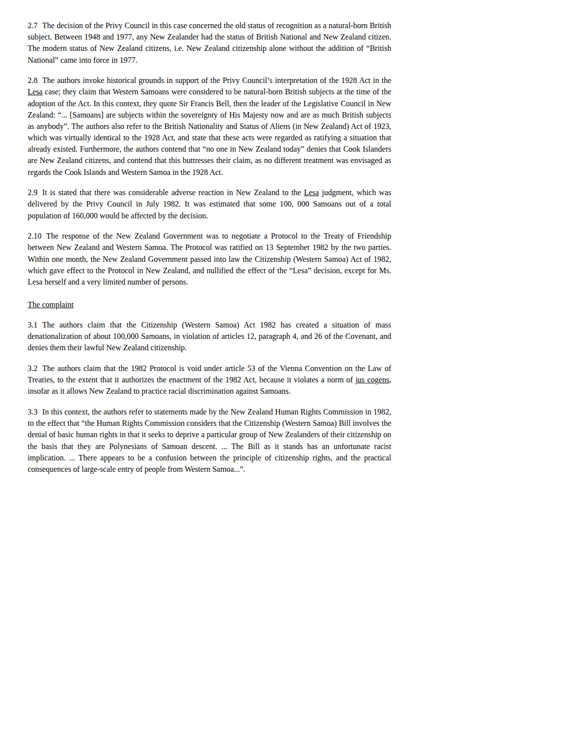2.7 The decision of the Privy Council in this case concerned the old status of recognition as a natural-born British subject. Between 1948 and 1977, any New Zealander had the status of British National and New Zealand citizen. The modern status of New Zealand citizens, i.e. New Zealand citizenship alone without the addition of “British National” came into force in 1977.
2.8 The authors invoke historical grounds in support of the Privy Council’s interpretation of the 1928 Act in the Lesa case; they claim that Western Samoans were considered to be natural-born British subjects at the time of the adoption of the Act. In this context, they quote Sir Francis Bell, then the leader of the Legislative Council in New Zealand: “... [Samoans] are subjects within the sovereignty of His Majesty now and are as much British subjects as anybody”. The authors also refer to the British Nationality and Status of Aliens (in New Zealand) Act of 1923, which was virtually identical to the 1928 Act, and state that these acts were regarded as ratifying a situation that already existed. Furthermore, the authors contend that “no one in New Zealand today” denies that Cook Islanders are New Zealand citizens, and contend that this buttresses their claim, as no different treatment was envisaged as regards the Cook Islands and Western Samoa in the 1928 Act.
2.9 It is stated that there was considerable adverse reaction in New Zealand to the Lesa judgment, which was delivered by the Privy Council in July 1982. It was estimated that some 100, 000 Samoans out of a total population of 160,000 would be affected by the decision.
2.10 The response of the New Zealand Government was to negotiate a Protocol to the Treaty of Friendship between New Zealand and Western Samoa. The Protocol was ratified on 13 September 1982 by the two parties. Within one month, the New Zealand Government passed into law the Citizenship (Western Samoa) Act of 1982, which gave effect to the Protocol in New Zealand, and nullified the effect of the “Lesa” decision, except for Ms. Lesa herself and a very limited number of persons.
The complaint
3.1 The authors claim that the Citizenship (Western Samoa) Act 1982 has created a situation of mass denationalization of about 100,000 Samoans, in violation of articles 12, paragraph 4, and 26 of the Covenant, and denies them their lawful New Zealand citizenship.
3.2 The authors claim that the 1982 Protocol is void under article 53 of the Vienna Convention on the Law of Treaties, to the extent that it authorizes the enactment of the 1982 Act, because it violates a norm of jus cogens, insofar as it allows New Zealand to practice racial discrimination against Samoans.
3.3 In this context, the authors refer to statements made by the New Zealand Human Rights Commission in 1982, to the effect that “the Human Rights Commission considers that the Citizenship (Western Samoa) Bill involves the denial of basic human rights in that it seeks to deprive a particular group of New Zealanders of their citizenship on the basis that they are Polynesians of Samoan descent. ... The Bill as it stands has an unfortunate racist implication. ... There appears to be a confusion between the principle of citizenship rights, and the practical consequences of large-scale entry of people from Western Samoa...”.